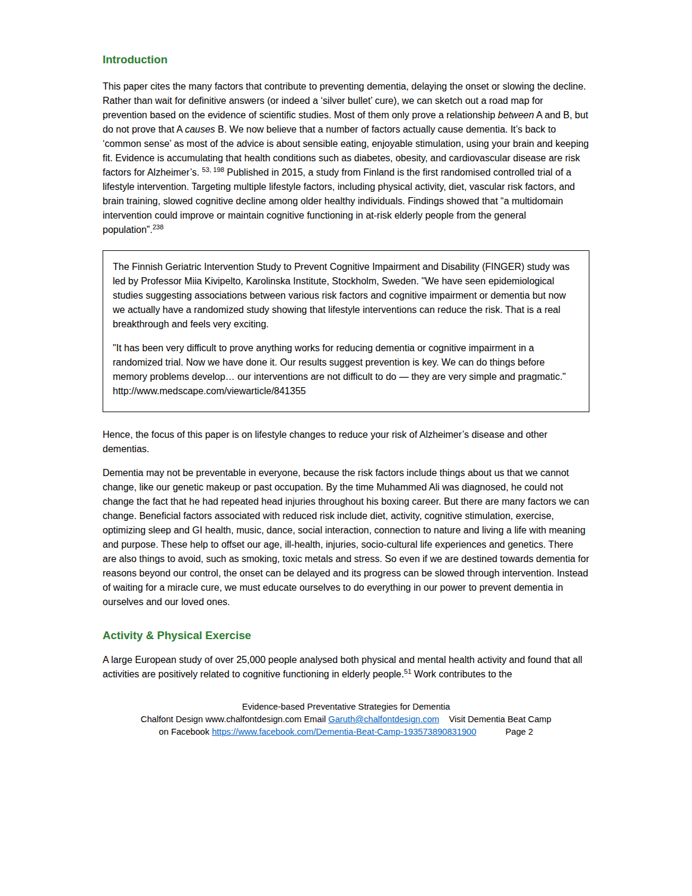Introduction
This paper cites the many factors that contribute to preventing dementia, delaying the onset or slowing the decline. Rather than wait for definitive answers (or indeed a ‘silver bullet’ cure), we can sketch out a road map for prevention based on the evidence of scientific studies. Most of them only prove a relationship between A and B, but do not prove that A causes B. We now believe that a number of factors actually cause dementia. It’s back to ‘common sense’ as most of the advice is about sensible eating, enjoyable stimulation, using your brain and keeping fit. Evidence is accumulating that health conditions such as diabetes, obesity, and cardiovascular disease are risk factors for Alzheimer’s. 53, 198 Published in 2015, a study from Finland is the first randomised controlled trial of a lifestyle intervention. Targeting multiple lifestyle factors, including physical activity, diet, vascular risk factors, and brain training, slowed cognitive decline among older healthy individuals. Findings showed that “a multidomain intervention could improve or maintain cognitive functioning in at-risk elderly people from the general population”.238
The Finnish Geriatric Intervention Study to Prevent Cognitive Impairment and Disability (FINGER) study was led by Professor Miia Kivipelto, Karolinska Institute, Stockholm, Sweden. "We have seen epidemiological studies suggesting associations between various risk factors and cognitive impairment or dementia but now we actually have a randomized study showing that lifestyle interventions can reduce the risk. That is a real breakthrough and feels very exciting.
"It has been very difficult to prove anything works for reducing dementia or cognitive impairment in a randomized trial. Now we have done it. Our results suggest prevention is key. We can do things before memory problems develop… our interventions are not difficult to do — they are very simple and pragmatic." http://www.medscape.com/viewarticle/841355
Hence, the focus of this paper is on lifestyle changes to reduce your risk of Alzheimer’s disease and other dementias.
Dementia may not be preventable in everyone, because the risk factors include things about us that we cannot change, like our genetic makeup or past occupation. By the time Muhammed Ali was diagnosed, he could not change the fact that he had repeated head injuries throughout his boxing career. But there are many factors we can change. Beneficial factors associated with reduced risk include diet, activity, cognitive stimulation, exercise, optimizing sleep and GI health, music, dance, social interaction, connection to nature and living a life with meaning and purpose. These help to offset our age, ill-health, injuries, socio-cultural life experiences and genetics. There are also things to avoid, such as smoking, toxic metals and stress. So even if we are destined towards dementia for reasons beyond our control, the onset can be delayed and its progress can be slowed through intervention. Instead of waiting for a miracle cure, we must educate ourselves to do everything in our power to prevent dementia in ourselves and our loved ones.
Activity & Physical Exercise
A large European study of over 25,000 people analysed both physical and mental health activity and found that all activities are positively related to cognitive functioning in elderly people.51 Work contributes to the
Evidence-based Preventative Strategies for Dementia
Chalfont Design www.chalfontdesign.com Email Garuth@chalfontdesign.com Visit Dementia Beat Camp
on Facebook https://www.facebook.com/Dementia-Beat-Camp-193573890831900 Page 2